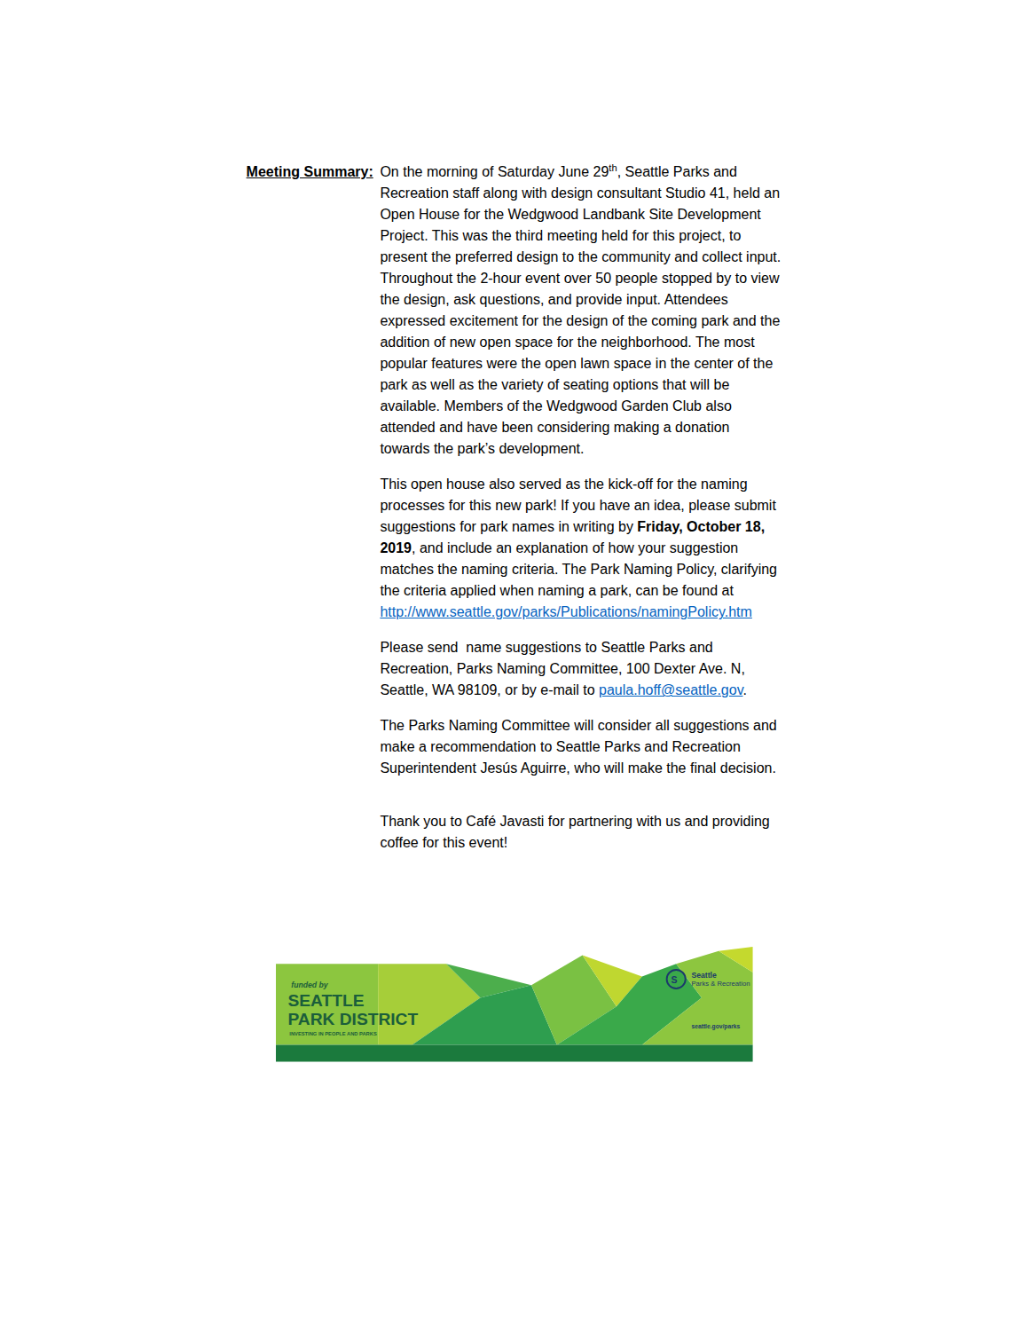Meeting Summary:
On the morning of Saturday June 29th, Seattle Parks and Recreation staff along with design consultant Studio 41, held an Open House for the Wedgwood Landbank Site Development Project. This was the third meeting held for this project, to present the preferred design to the community and collect input. Throughout the 2-hour event over 50 people stopped by to view the design, ask questions, and provide input. Attendees expressed excitement for the design of the coming park and the addition of new open space for the neighborhood. The most popular features were the open lawn space in the center of the park as well as the variety of seating options that will be available. Members of the Wedgwood Garden Club also attended and have been considering making a donation towards the park’s development.
This open house also served as the kick-off for the naming processes for this new park! If you have an idea, please submit suggestions for park names in writing by Friday, October 18, 2019, and include an explanation of how your suggestion matches the naming criteria. The Park Naming Policy, clarifying the criteria applied when naming a park, can be found at http://www.seattle.gov/parks/Publications/namingPolicy.htm
Please send name suggestions to Seattle Parks and Recreation, Parks Naming Committee, 100 Dexter Ave. N, Seattle, WA 98109, or by e-mail to paula.hoff@seattle.gov.
The Parks Naming Committee will consider all suggestions and make a recommendation to Seattle Parks and Recreation Superintendent Jesús Aguirre, who will make the final decision.
Thank you to Café Javasti for partnering with us and providing coffee for this event!
funded by SEATTLE PARK DISTRICT INVESTING IN PEOPLE AND PARKS S Seattle Parks & Recreation seattle.gov/parks